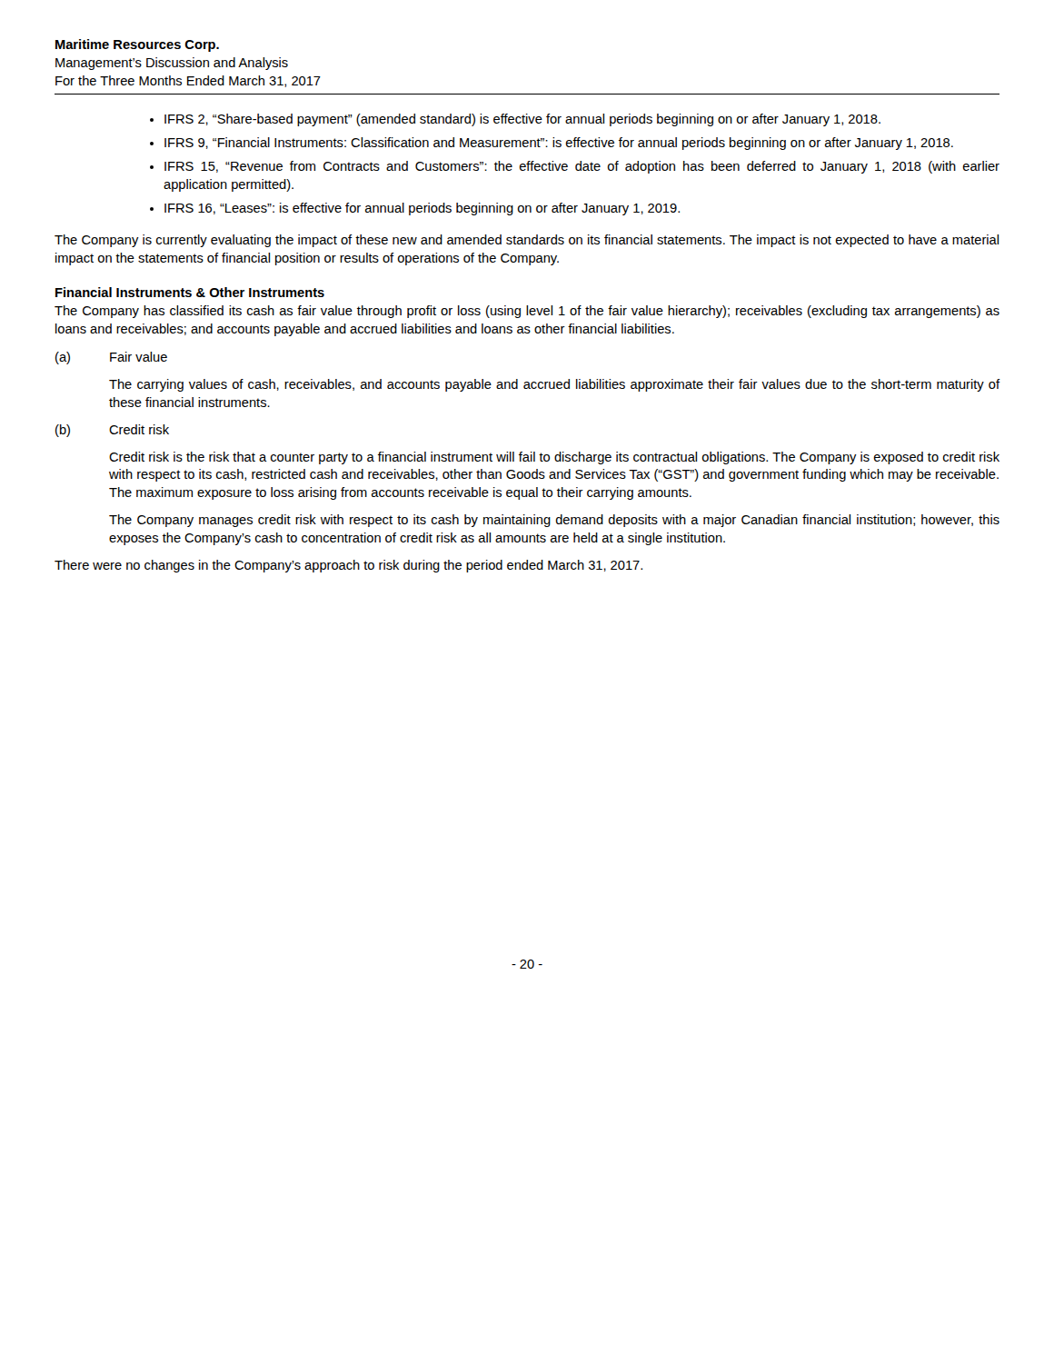Maritime Resources Corp.
Management’s Discussion and Analysis
For the Three Months Ended March 31, 2017
IFRS 2, “Share-based payment” (amended standard) is effective for annual periods beginning on or after January 1, 2018.
IFRS 9, “Financial Instruments: Classification and Measurement”: is effective for annual periods beginning on or after January 1, 2018.
IFRS 15, “Revenue from Contracts and Customers”: the effective date of adoption has been deferred to January 1, 2018 (with earlier application permitted).
IFRS 16, “Leases”: is effective for annual periods beginning on or after January 1, 2019.
The Company is currently evaluating the impact of these new and amended standards on its financial statements. The impact is not expected to have a material impact on the statements of financial position or results of operations of the Company.
Financial Instruments & Other Instruments
The Company has classified its cash as fair value through profit or loss (using level 1 of the fair value hierarchy); receivables (excluding tax arrangements) as loans and receivables; and accounts payable and accrued liabilities and loans as other financial liabilities.
(a)
Fair value
The carrying values of cash, receivables, and accounts payable and accrued liabilities approximate their fair values due to the short-term maturity of these financial instruments.
(b)
Credit risk
Credit risk is the risk that a counter party to a financial instrument will fail to discharge its contractual obligations. The Company is exposed to credit risk with respect to its cash, restricted cash and receivables, other than Goods and Services Tax (“GST”) and government funding which may be receivable. The maximum exposure to loss arising from accounts receivable is equal to their carrying amounts.
The Company manages credit risk with respect to its cash by maintaining demand deposits with a major Canadian financial institution; however, this exposes the Company’s cash to concentration of credit risk as all amounts are held at a single institution.
There were no changes in the Company’s approach to risk during the period ended March 31, 2017.
- 20 -